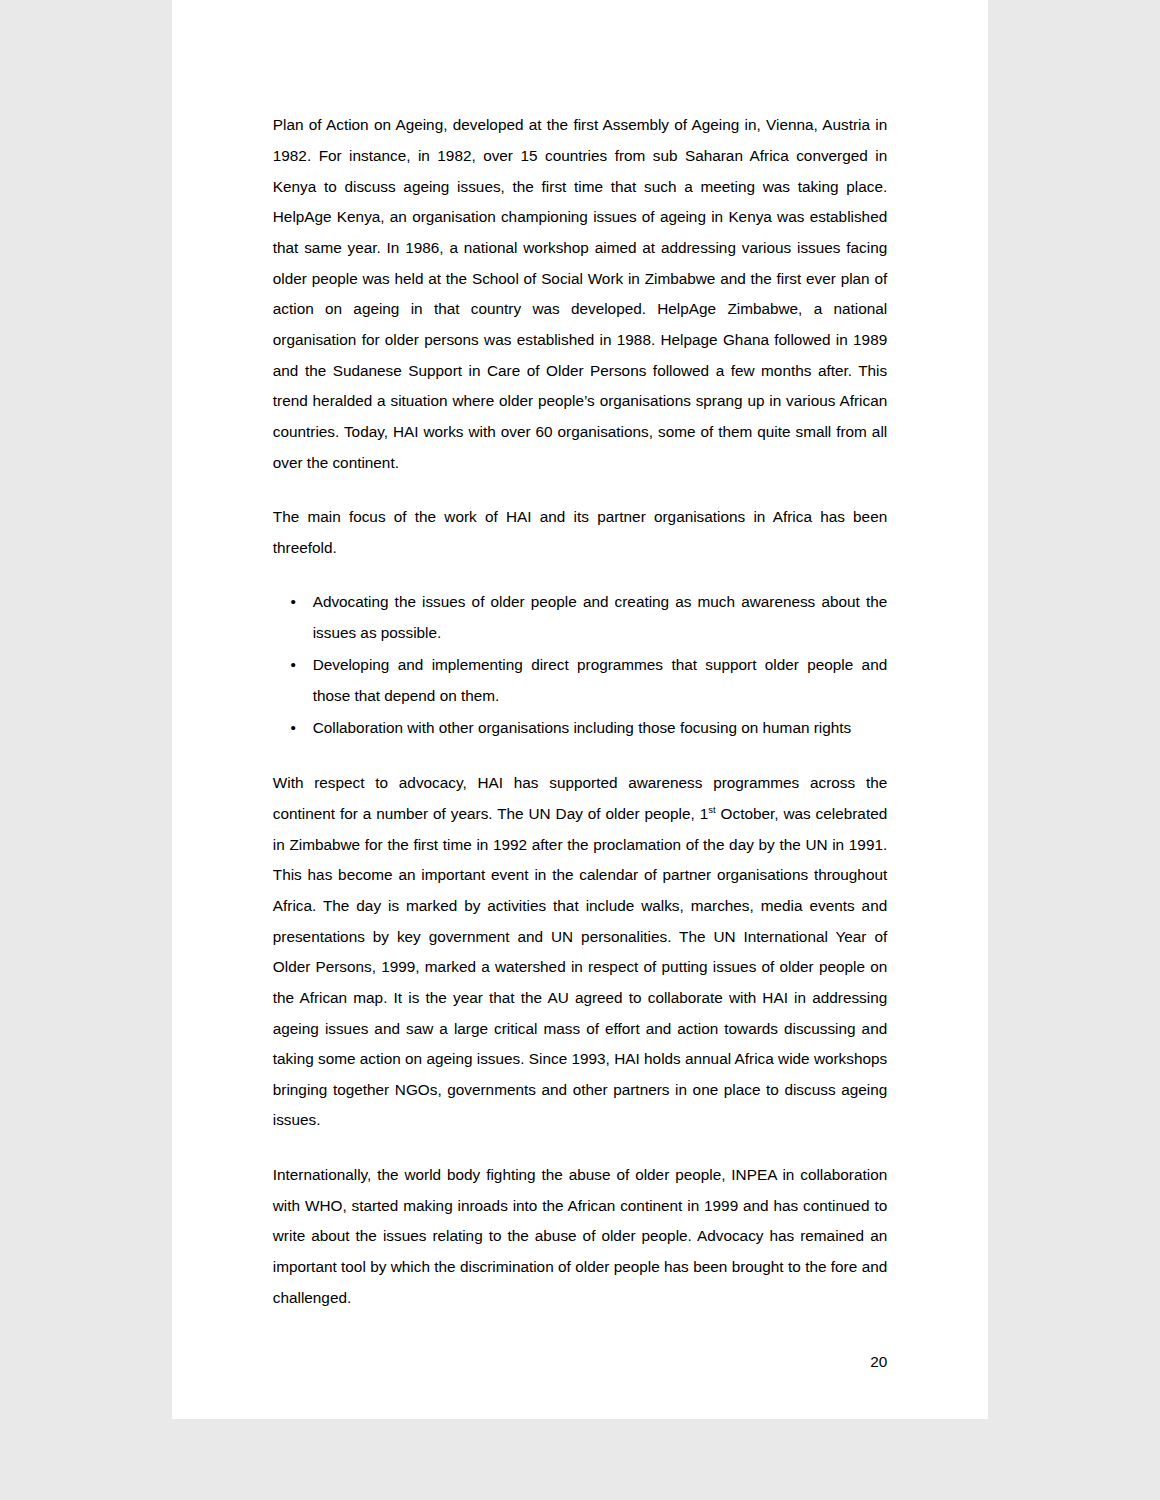Plan of Action on Ageing, developed at the first Assembly of Ageing in, Vienna, Austria in 1982. For instance, in 1982, over 15 countries from sub Saharan Africa converged in Kenya to discuss ageing issues, the first time that such a meeting was taking place. HelpAge Kenya, an organisation championing issues of ageing in Kenya was established that same year. In 1986, a national workshop aimed at addressing various issues facing older people was held at the School of Social Work in Zimbabwe and the first ever plan of action on ageing in that country was developed. HelpAge Zimbabwe, a national organisation for older persons was established in 1988. Helpage Ghana followed in 1989 and the Sudanese Support in Care of Older Persons followed a few months after. This trend heralded a situation where older people’s organisations sprang up in various African countries. Today, HAI works with over 60 organisations, some of them quite small from all over the continent.
The main focus of the work of HAI and its partner organisations in Africa has been threefold.
Advocating the issues of older people and creating as much awareness about the issues as possible.
Developing and implementing direct programmes that support older people and those that depend on them.
Collaboration with other organisations including those focusing on human rights
With respect to advocacy, HAI has supported awareness programmes across the continent for a number of years. The UN Day of older people, 1st October, was celebrated in Zimbabwe for the first time in 1992 after the proclamation of the day by the UN in 1991. This has become an important event in the calendar of partner organisations throughout Africa. The day is marked by activities that include walks, marches, media events and presentations by key government and UN personalities. The UN International Year of Older Persons, 1999, marked a watershed in respect of putting issues of older people on the African map. It is the year that the AU agreed to collaborate with HAI in addressing ageing issues and saw a large critical mass of effort and action towards discussing and taking some action on ageing issues. Since 1993, HAI holds annual Africa wide workshops bringing together NGOs, governments and other partners in one place to discuss ageing issues.
Internationally, the world body fighting the abuse of older people, INPEA in collaboration with WHO, started making inroads into the African continent in 1999 and has continued to write about the issues relating to the abuse of older people. Advocacy has remained an important tool by which the discrimination of older people has been brought to the fore and challenged.
20